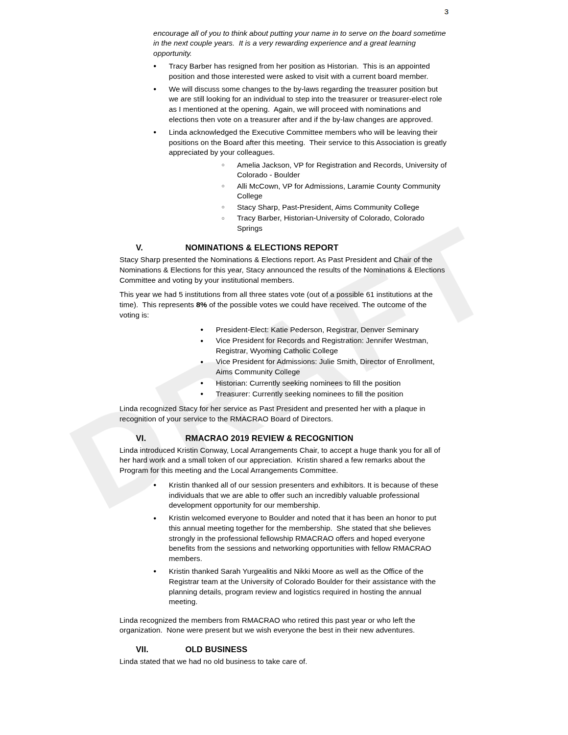DRAFT
3
encourage all of you to think about putting your name in to serve on the board sometime in the next couple years. It is a very rewarding experience and a great learning opportunity.
Tracy Barber has resigned from her position as Historian. This is an appointed position and those interested were asked to visit with a current board member.
We will discuss some changes to the by-laws regarding the treasurer position but we are still looking for an individual to step into the treasurer or treasurer-elect role as I mentioned at the opening. Again, we will proceed with nominations and elections then vote on a treasurer after and if the by-law changes are approved.
Linda acknowledged the Executive Committee members who will be leaving their positions on the Board after this meeting. Their service to this Association is greatly appreciated by your colleagues.
Amelia Jackson, VP for Registration and Records, University of Colorado - Boulder
Alli McCown, VP for Admissions, Laramie County Community College
Stacy Sharp, Past-President, Aims Community College
Tracy Barber, Historian-University of Colorado, Colorado Springs
V. NOMINATIONS & ELECTIONS REPORT
Stacy Sharp presented the Nominations & Elections report. As Past President and Chair of the Nominations & Elections for this year, Stacy announced the results of the Nominations & Elections Committee and voting by your institutional members.
This year we had 5 institutions from all three states vote (out of a possible 61 institutions at the time). This represents 8% of the possible votes we could have received. The outcome of the voting is:
President-Elect: Katie Pederson, Registrar, Denver Seminary
Vice President for Records and Registration: Jennifer Westman, Registrar, Wyoming Catholic College
Vice President for Admissions: Julie Smith, Director of Enrollment, Aims Community College
Historian: Currently seeking nominees to fill the position
Treasurer: Currently seeking nominees to fill the position
Linda recognized Stacy for her service as Past President and presented her with a plaque in recognition of your service to the RMACRAO Board of Directors.
VI. RMACRAO 2019 REVIEW & RECOGNITION
Linda introduced Kristin Conway, Local Arrangements Chair, to accept a huge thank you for all of her hard work and a small token of our appreciation. Kristin shared a few remarks about the Program for this meeting and the Local Arrangements Committee.
Kristin thanked all of our session presenters and exhibitors. It is because of these individuals that we are able to offer such an incredibly valuable professional development opportunity for our membership.
Kristin welcomed everyone to Boulder and noted that it has been an honor to put this annual meeting together for the membership. She stated that she believes strongly in the professional fellowship RMACRAO offers and hoped everyone benefits from the sessions and networking opportunities with fellow RMACRAO members.
Kristin thanked Sarah Yurgealitis and Nikki Moore as well as the Office of the Registrar team at the University of Colorado Boulder for their assistance with the planning details, program review and logistics required in hosting the annual meeting.
Linda recognized the members from RMACRAO who retired this past year or who left the organization. None were present but we wish everyone the best in their new adventures.
VII. OLD BUSINESS
Linda stated that we had no old business to take care of.